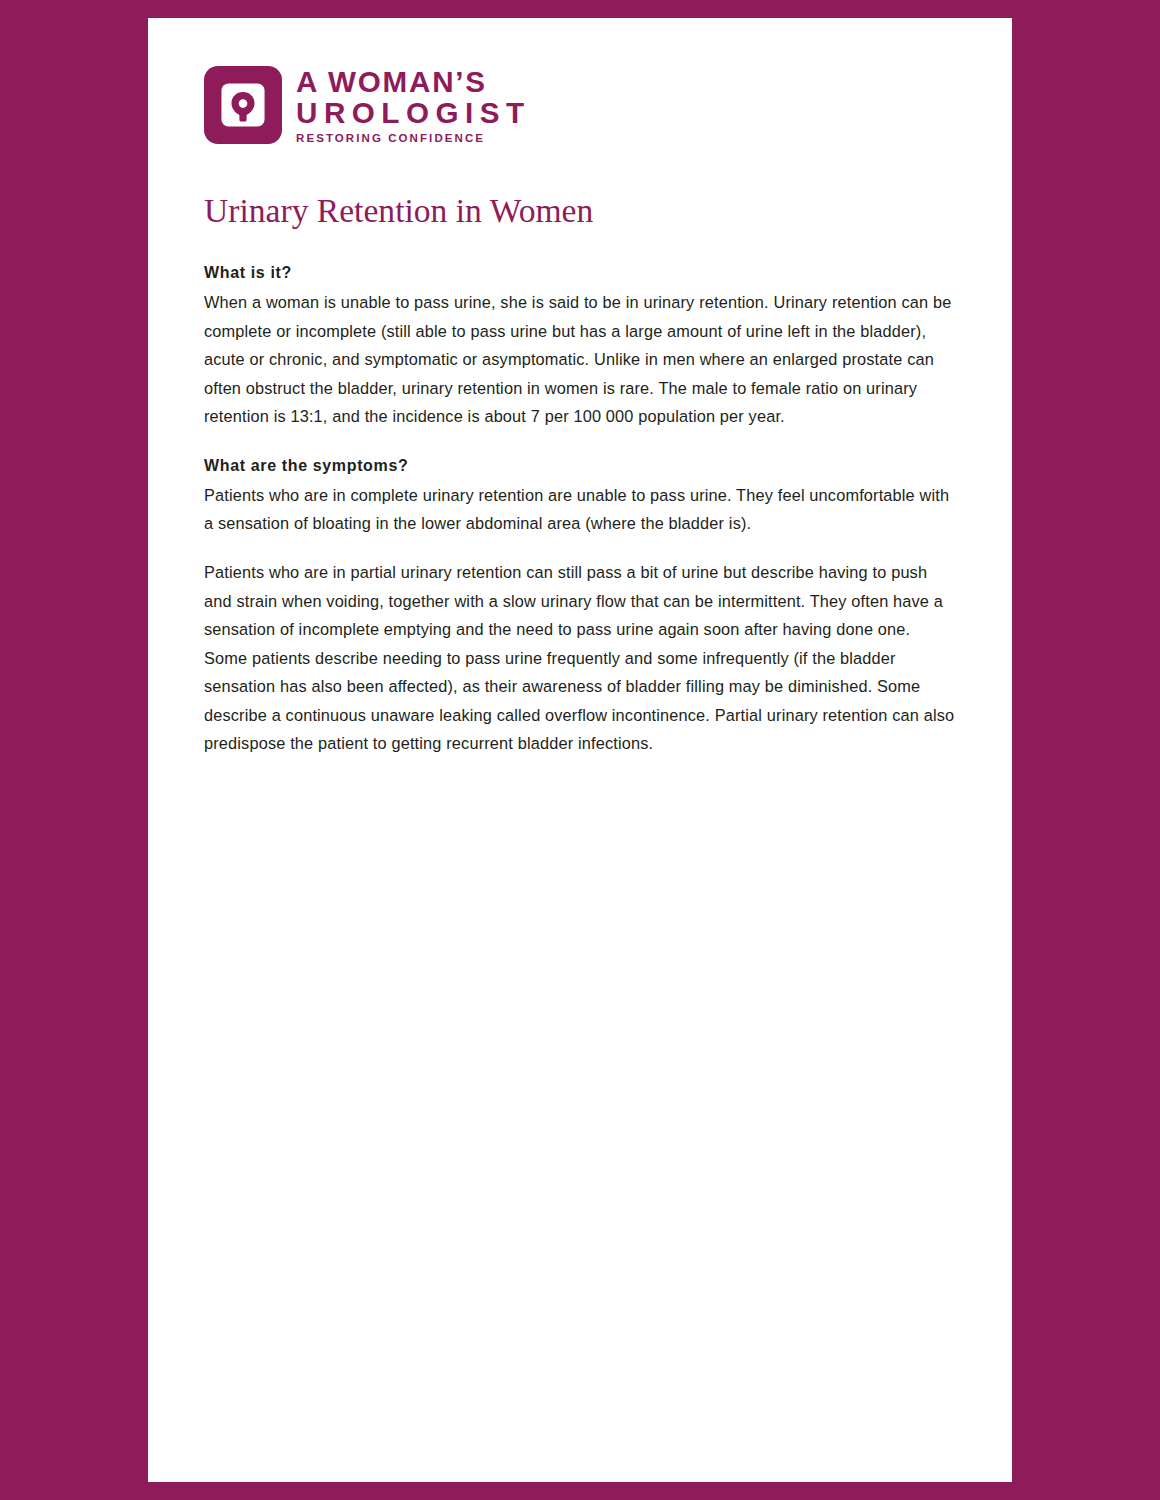A WOMAN’S
UROLOGIST
RESTORING CONFIDENCE
Urinary Retention in Women
What is it?
When a woman is unable to pass urine, she is said to be in urinary retention. Urinary retention can be complete or incomplete (still able to pass urine but has a large amount of urine left in the bladder), acute or chronic, and symptomatic or asymptomatic. Unlike in men where an enlarged prostate can often obstruct the bladder, urinary retention in women is rare. The male to female ratio on urinary retention is 13:1, and the incidence is about 7 per 100 000 population per year.
What are the symptoms?
Patients who are in complete urinary retention are unable to pass urine. They feel uncomfortable with a sensation of bloating in the lower abdominal area (where the bladder is).
Patients who are in partial urinary retention can still pass a bit of urine but describe having to push and strain when voiding, together with a slow urinary flow that can be intermittent. They often have a sensation of incomplete emptying and the need to pass urine again soon after having done one. Some patients describe needing to pass urine frequently and some infrequently (if the bladder sensation has also been affected), as their awareness of bladder filling may be diminished. Some describe a continuous unaware leaking called overflow incontinence. Partial urinary retention can also predispose the patient to getting recurrent bladder infections.